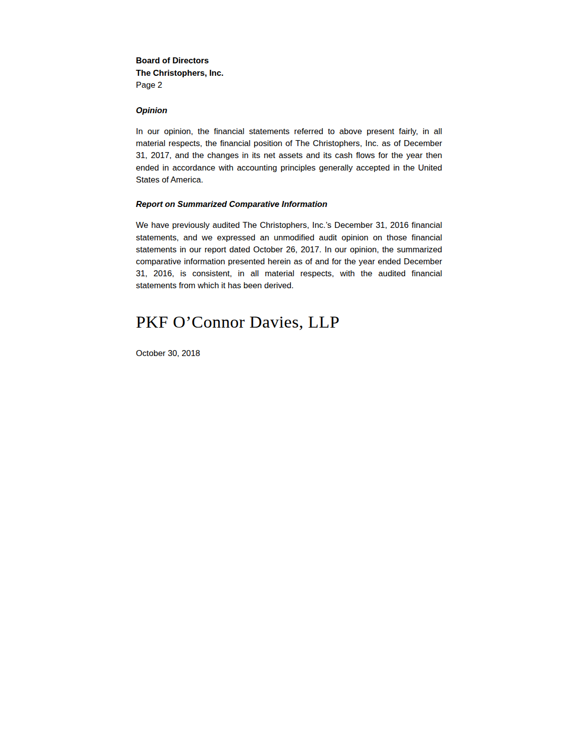Board of Directors
The Christophers, Inc.
Page 2
Opinion
In our opinion, the financial statements referred to above present fairly, in all material respects, the financial position of The Christophers, Inc. as of December 31, 2017, and the changes in its net assets and its cash flows for the year then ended in accordance with accounting principles generally accepted in the United States of America.
Report on Summarized Comparative Information
We have previously audited The Christophers, Inc.’s December 31, 2016 financial statements, and we expressed an unmodified audit opinion on those financial statements in our report dated October 26, 2017. In our opinion, the summarized comparative information presented herein as of and for the year ended December 31, 2016, is consistent, in all material respects, with the audited financial statements from which it has been derived.
PKF O’Connor Davies, LLP
October 30, 2018